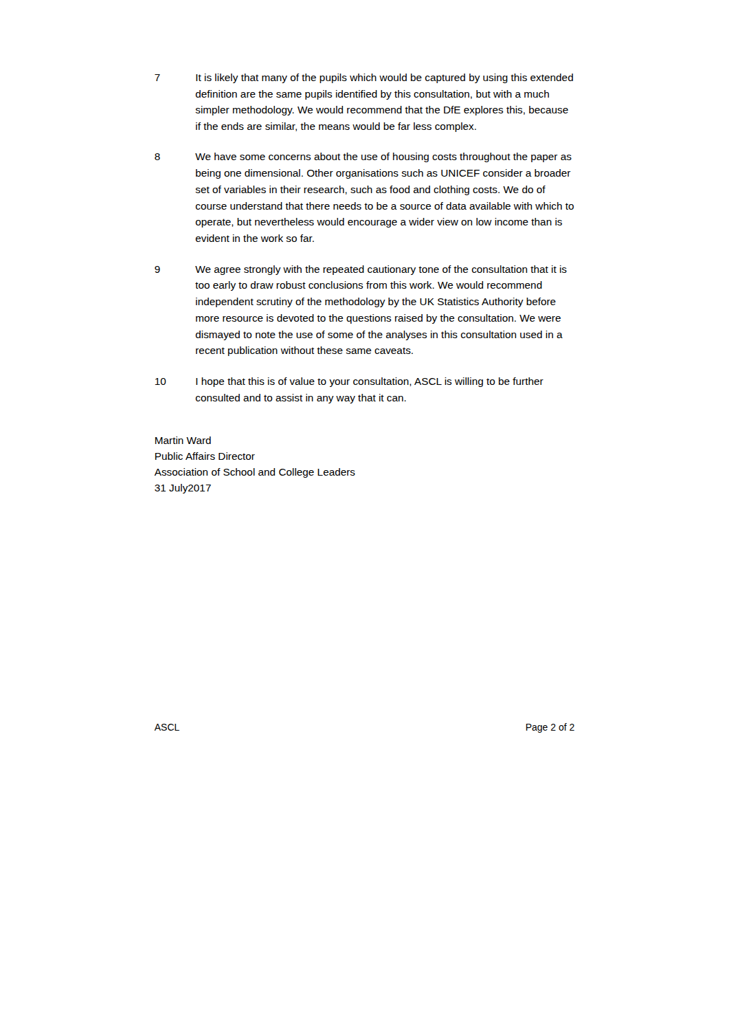7 It is likely that many of the pupils which would be captured by using this extended definition are the same pupils identified by this consultation, but with a much simpler methodology. We would recommend that the DfE explores this, because if the ends are similar, the means would be far less complex.
8 We have some concerns about the use of housing costs throughout the paper as being one dimensional. Other organisations such as UNICEF consider a broader set of variables in their research, such as food and clothing costs. We do of course understand that there needs to be a source of data available with which to operate, but nevertheless would encourage a wider view on low income than is evident in the work so far.
9 We agree strongly with the repeated cautionary tone of the consultation that it is too early to draw robust conclusions from this work. We would recommend independent scrutiny of the methodology by the UK Statistics Authority before more resource is devoted to the questions raised by the consultation. We were dismayed to note the use of some of the analyses in this consultation used in a recent publication without these same caveats.
10 I hope that this is of value to your consultation, ASCL is willing to be further consulted and to assist in any way that it can.
Martin Ward
Public Affairs Director
Association of School and College Leaders
31 July2017
ASCL Page 2 of 2